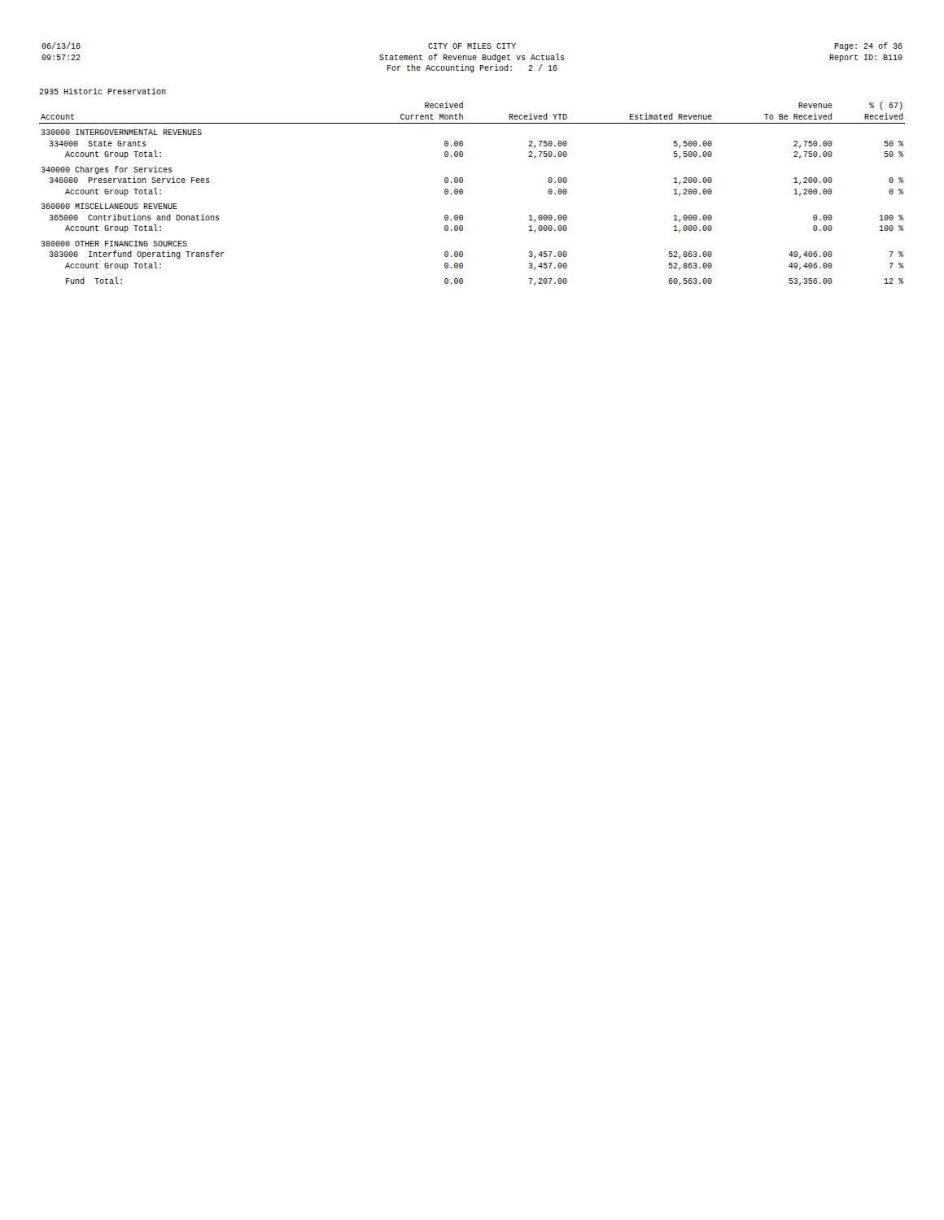| 06/13/16 09:57:22 | CITY OF MILES CITY Statement of Revenue Budget vs Actuals For the Accounting Period: 2 / 16 | Page: 24 of 36 Report ID: B110 |
2935 Historic Preservation
| Account | Received Current Month | Received YTD | Estimated Revenue | Revenue To Be Received | % ( 67) Received |
| --- | --- | --- | --- | --- | --- |
| 330000 INTERGOVERNMENTAL REVENUES |
| 334000 State Grants | 0.00 | 2,750.00 | 5,500.00 | 2,750.00 | 50 % |
| Account Group Total: | 0.00 | 2,750.00 | 5,500.00 | 2,750.00 | 50 % |
| 340000 Charges for Services |
| 346080 Preservation Service Fees | 0.00 | 0.00 | 1,200.00 | 1,200.00 | 0 % |
| Account Group Total: | 0.00 | 0.00 | 1,200.00 | 1,200.00 | 0 % |
| 360000 MISCELLANEOUS REVENUE |
| 365000 Contributions and Donations | 0.00 | 1,000.00 | 1,000.00 | 0.00 | 100 % |
| Account Group Total: | 0.00 | 1,000.00 | 1,000.00 | 0.00 | 100 % |
| 380000 OTHER FINANCING SOURCES |
| 383000 Interfund Operating Transfer | 0.00 | 3,457.00 | 52,863.00 | 49,406.00 | 7 % |
| Account Group Total: | 0.00 | 3,457.00 | 52,863.00 | 49,406.00 | 7 % |
| Fund Total: | 0.00 | 7,207.00 | 60,563.00 | 53,356.00 | 12 % |